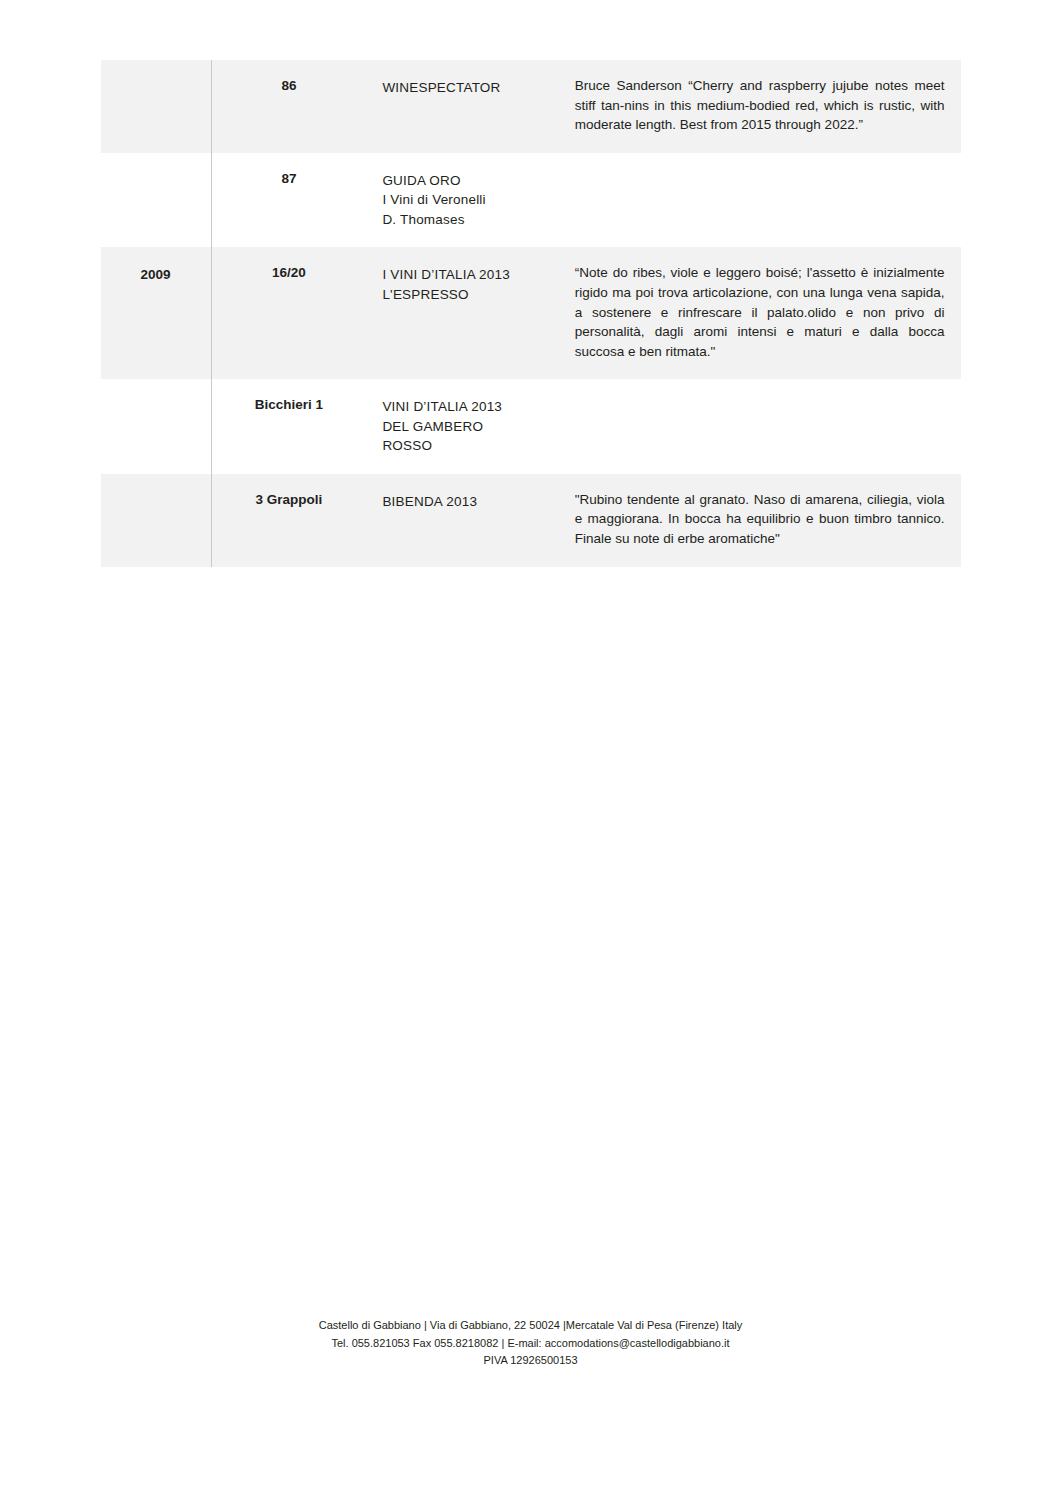| | 86 | WINESPECTATOR | Bruce Sanderson “Cherry and raspberry jujube notes meet stiff tan-nins in this medium-bodied red, which is rustic, with moderate length. Best from 2015 through 2022.” |
| | 87 | GUIDA ORO I Vini di Veronelli D. Thomases | |
| 2009 | 16/20 | I VINI D’ITALIA 2013 L'ESPRESSO | “Note do ribes, viole e leggero boisé; l'assetto è inizialmente rigido ma poi trova articolazione, con una lunga vena sapida, a sostenere e rinfrescare il palato.olido e non privo di personalità, dagli aromi intensi e maturi e dalla bocca succosa e ben ritmata." |
| | Bicchieri 1 | VINI D’ITALIA 2013 DEL GAMBERO ROSSO | |
| | 3 Grappoli | BIBENDA 2013 | "Rubino tendente al granato. Naso di amarena, ciliegia, viola e maggiorana. In bocca ha equilibrio e buon timbro tannico. Finale su note di erbe aromatiche" |
Castello di Gabbiano | Via di Gabbiano, 22 50024 |Mercatale Val di Pesa (Firenze) Italy
Tel. 055.821053 Fax 055.8218082 | E-mail: accomodations@castellodigabbiano.it
PIVA 12926500153